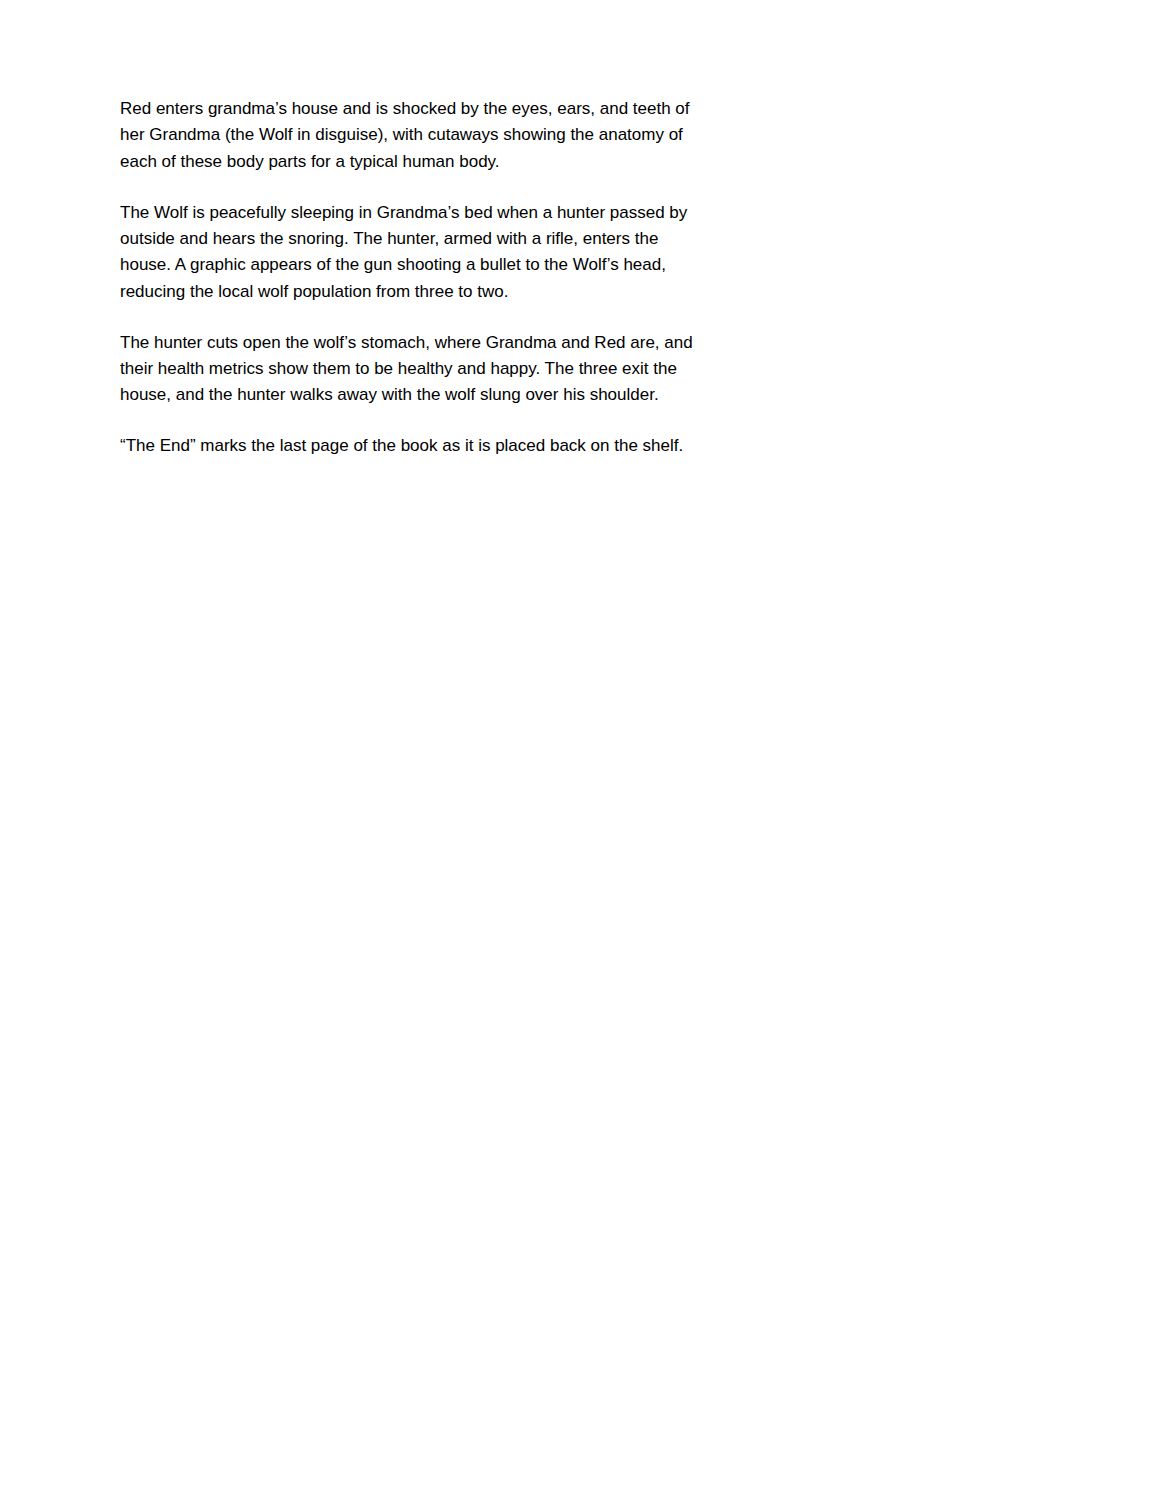Red enters grandma’s house and is shocked by the eyes, ears, and teeth of her Grandma (the Wolf in disguise), with cutaways showing the anatomy of each of these body parts for a typical human body.
The Wolf is peacefully sleeping in Grandma’s bed when a hunter passed by outside and hears the snoring. The hunter, armed with a rifle, enters the house. A graphic appears of the gun shooting a bullet to the Wolf’s head, reducing the local wolf population from three to two.
The hunter cuts open the wolf’s stomach, where Grandma and Red are, and their health metrics show them to be healthy and happy. The three exit the house, and the hunter walks away with the wolf slung over his shoulder.
“The End” marks the last page of the book as it is placed back on the shelf.